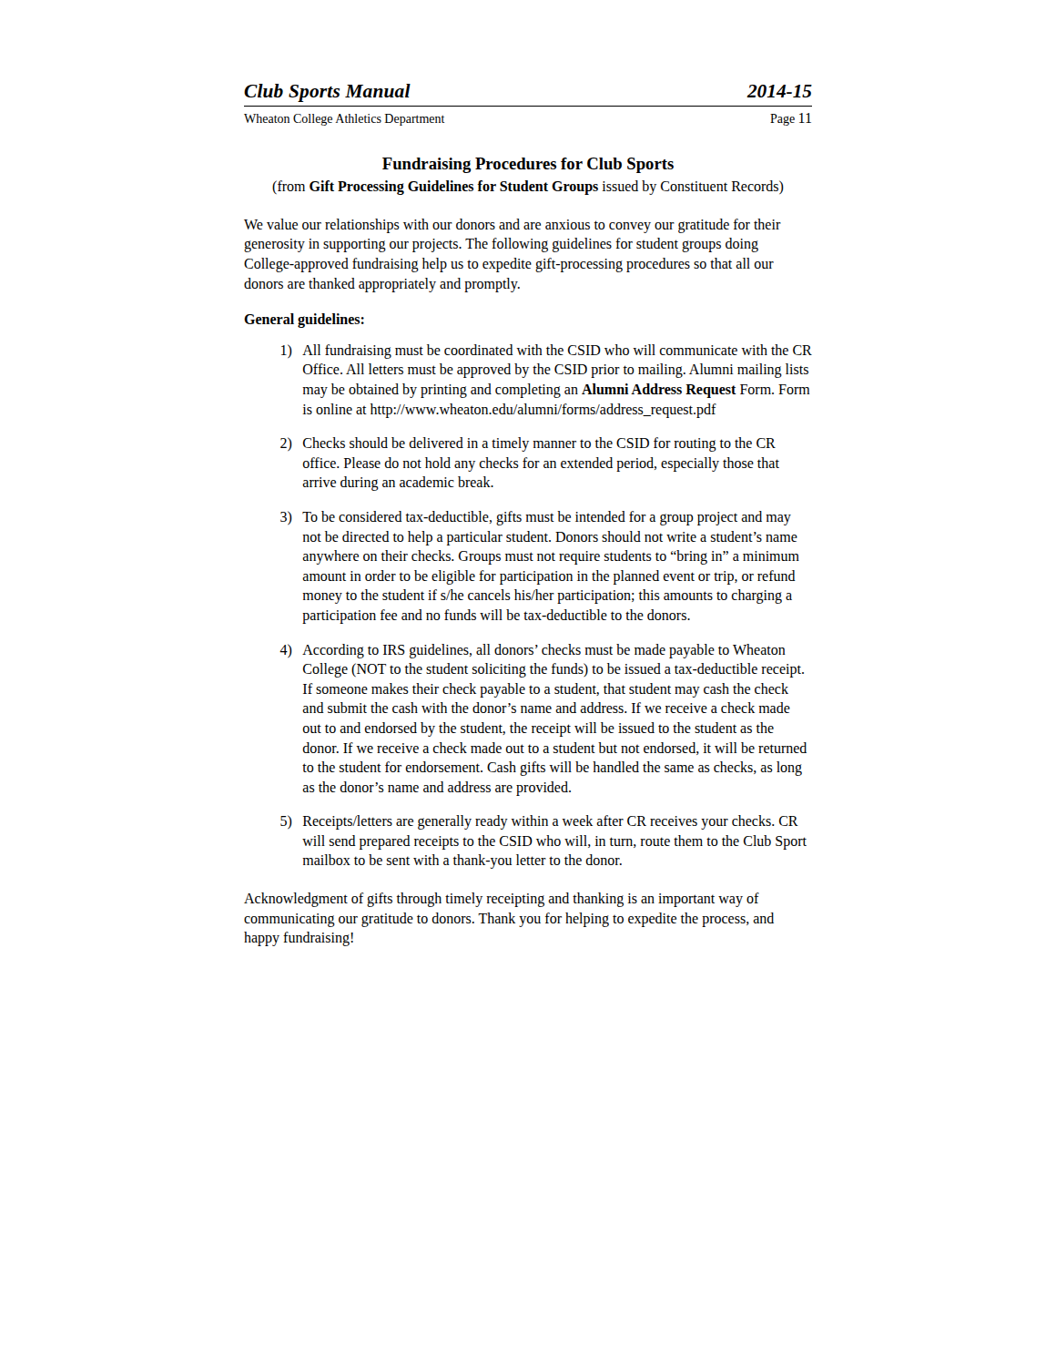Club Sports Manual 2014-15
Wheaton College Athletics Department Page 11
Fundraising Procedures for Club Sports
(from Gift Processing Guidelines for Student Groups issued by Constituent Records)
We value our relationships with our donors and are anxious to convey our gratitude for their generosity in supporting our projects. The following guidelines for student groups doing College-approved fundraising help us to expedite gift-processing procedures so that all our donors are thanked appropriately and promptly.
General guidelines:
All fundraising must be coordinated with the CSID who will communicate with the CR Office. All letters must be approved by the CSID prior to mailing. Alumni mailing lists may be obtained by printing and completing an Alumni Address Request Form. Form is online at http://www.wheaton.edu/alumni/forms/address_request.pdf
Checks should be delivered in a timely manner to the CSID for routing to the CR office. Please do not hold any checks for an extended period, especially those that arrive during an academic break.
To be considered tax-deductible, gifts must be intended for a group project and may not be directed to help a particular student. Donors should not write a student’s name anywhere on their checks. Groups must not require students to “bring in” a minimum amount in order to be eligible for participation in the planned event or trip, or refund money to the student if s/he cancels his/her participation; this amounts to charging a participation fee and no funds will be tax-deductible to the donors.
According to IRS guidelines, all donors’ checks must be made payable to Wheaton College (NOT to the student soliciting the funds) to be issued a tax-deductible receipt. If someone makes their check payable to a student, that student may cash the check and submit the cash with the donor’s name and address. If we receive a check made out to and endorsed by the student, the receipt will be issued to the student as the donor. If we receive a check made out to a student but not endorsed, it will be returned to the student for endorsement. Cash gifts will be handled the same as checks, as long as the donor’s name and address are provided.
Receipts/letters are generally ready within a week after CR receives your checks. CR will send prepared receipts to the CSID who will, in turn, route them to the Club Sport mailbox to be sent with a thank-you letter to the donor.
Acknowledgment of gifts through timely receipting and thanking is an important way of communicating our gratitude to donors. Thank you for helping to expedite the process, and happy fundraising!